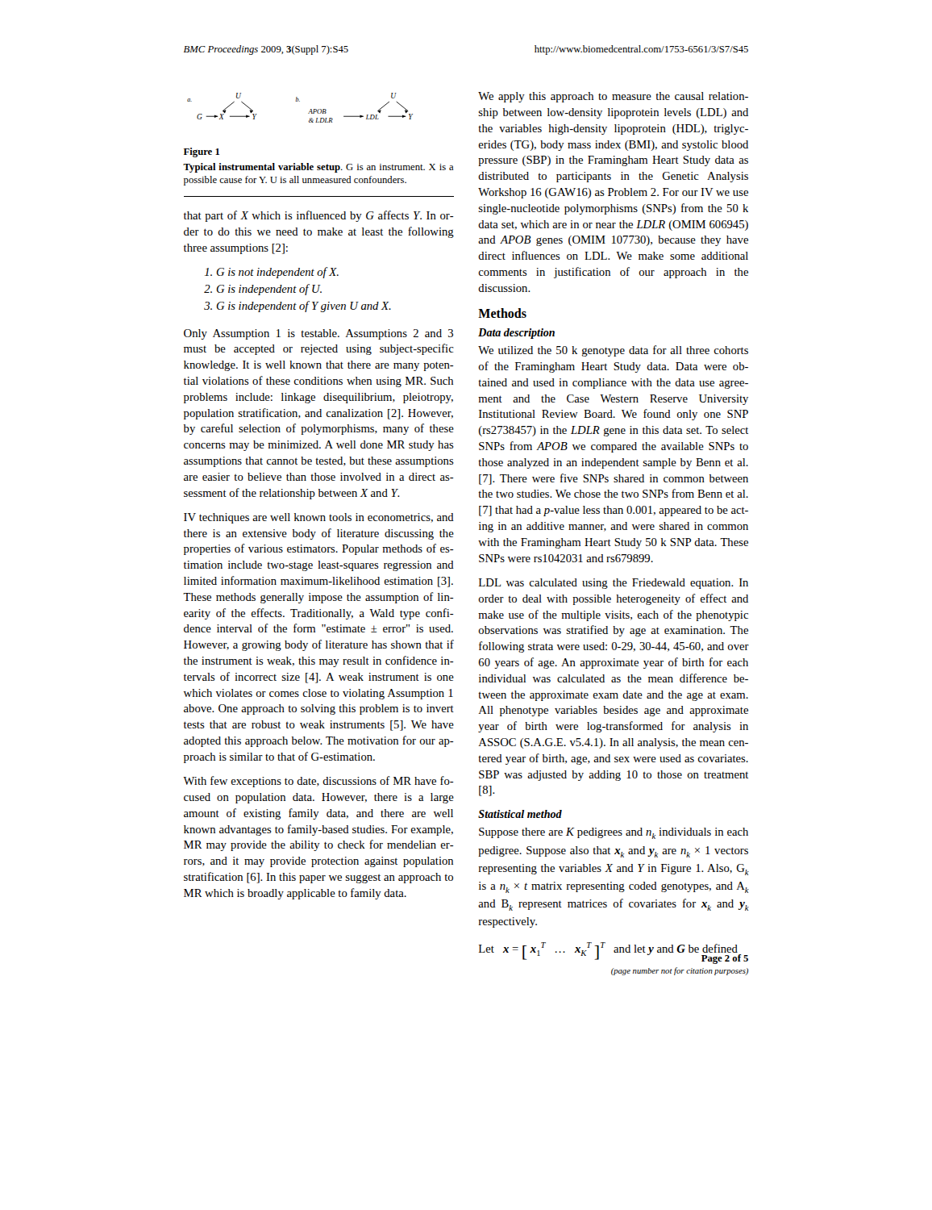BMC Proceedings 2009, 3(Suppl 7):S45
http://www.biomedcentral.com/1753-6561/3/S7/S45
a. U G X Y b. U APOB & LDLR LDL Y
Figure 1
Typical instrumental variable setup. G is an instrument. X is a possible cause for Y. U is all unmeasured confounders.
that part of X which is influenced by G affects Y. In order to do this we need to make at least the following three assumptions [2]:
G is not independent of X.
G is independent of U.
G is independent of Y given U and X.
Only Assumption 1 is testable. Assumptions 2 and 3 must be accepted or rejected using subject-specific knowledge. It is well known that there are many potential violations of these conditions when using MR. Such problems include: linkage disequilibrium, pleiotropy, population stratification, and canalization [2]. However, by careful selection of polymorphisms, many of these concerns may be minimized. A well done MR study has assumptions that cannot be tested, but these assumptions are easier to believe than those involved in a direct assessment of the relationship between X and Y.
IV techniques are well known tools in econometrics, and there is an extensive body of literature discussing the properties of various estimators. Popular methods of estimation include two-stage least-squares regression and limited information maximum-likelihood estimation [3]. These methods generally impose the assumption of linearity of the effects. Traditionally, a Wald type confidence interval of the form "estimate ± error" is used. However, a growing body of literature has shown that if the instrument is weak, this may result in confidence intervals of incorrect size [4]. A weak instrument is one which violates or comes close to violating Assumption 1 above. One approach to solving this problem is to invert tests that are robust to weak instruments [5]. We have adopted this approach below. The motivation for our approach is similar to that of G-estimation.
With few exceptions to date, discussions of MR have focused on population data. However, there is a large amount of existing family data, and there are well known advantages to family-based studies. For example, MR may provide the ability to check for mendelian errors, and it may provide protection against population stratification [6]. In this paper we suggest an approach to MR which is broadly applicable to family data.
We apply this approach to measure the causal relationship between low-density lipoprotein levels (LDL) and the variables high-density lipoprotein (HDL), triglycerides (TG), body mass index (BMI), and systolic blood pressure (SBP) in the Framingham Heart Study data as distributed to participants in the Genetic Analysis Workshop 16 (GAW16) as Problem 2. For our IV we use single-nucleotide polymorphisms (SNPs) from the 50 k data set, which are in or near the LDLR (OMIM 606945) and APOB genes (OMIM 107730), because they have direct influences on LDL. We make some additional comments in justification of our approach in the discussion.
Methods
Data description
We utilized the 50 k genotype data for all three cohorts of the Framingham Heart Study data. Data were obtained and used in compliance with the data use agreement and the Case Western Reserve University Institutional Review Board. We found only one SNP (rs2738457) in the LDLR gene in this data set. To select SNPs from APOB we compared the available SNPs to those analyzed in an independent sample by Benn et al. [7]. There were five SNPs shared in common between the two studies. We chose the two SNPs from Benn et al. [7] that had a p-value less than 0.001, appeared to be acting in an additive manner, and were shared in common with the Framingham Heart Study 50 k SNP data. These SNPs were rs1042031 and rs679899.
LDL was calculated using the Friedewald equation. In order to deal with possible heterogeneity of effect and make use of the multiple visits, each of the phenotypic observations was stratified by age at examination. The following strata were used: 0-29, 30-44, 45-60, and over 60 years of age. An approximate year of birth for each individual was calculated as the mean difference between the approximate exam date and the age at exam. All phenotype variables besides age and approximate year of birth were log-transformed for analysis in ASSOC (S.A.G.E. v5.4.1). In all analysis, the mean centered year of birth, age, and sex were used as covariates. SBP was adjusted by adding 10 to those on treatment [8].
Statistical method
Suppose there are K pedigrees and nk individuals in each pedigree. Suppose also that xk and yk are nk × 1 vectors representing the variables X and Y in Figure 1. Also, Gk is a nk × t matrix representing coded genotypes, and Ak and Bk represent matrices of covariates for xk and yk respectively.
Let x = [ x1T … xKT ]T and let y and G be defined
Page 2 of 5
(page number not for citation purposes)